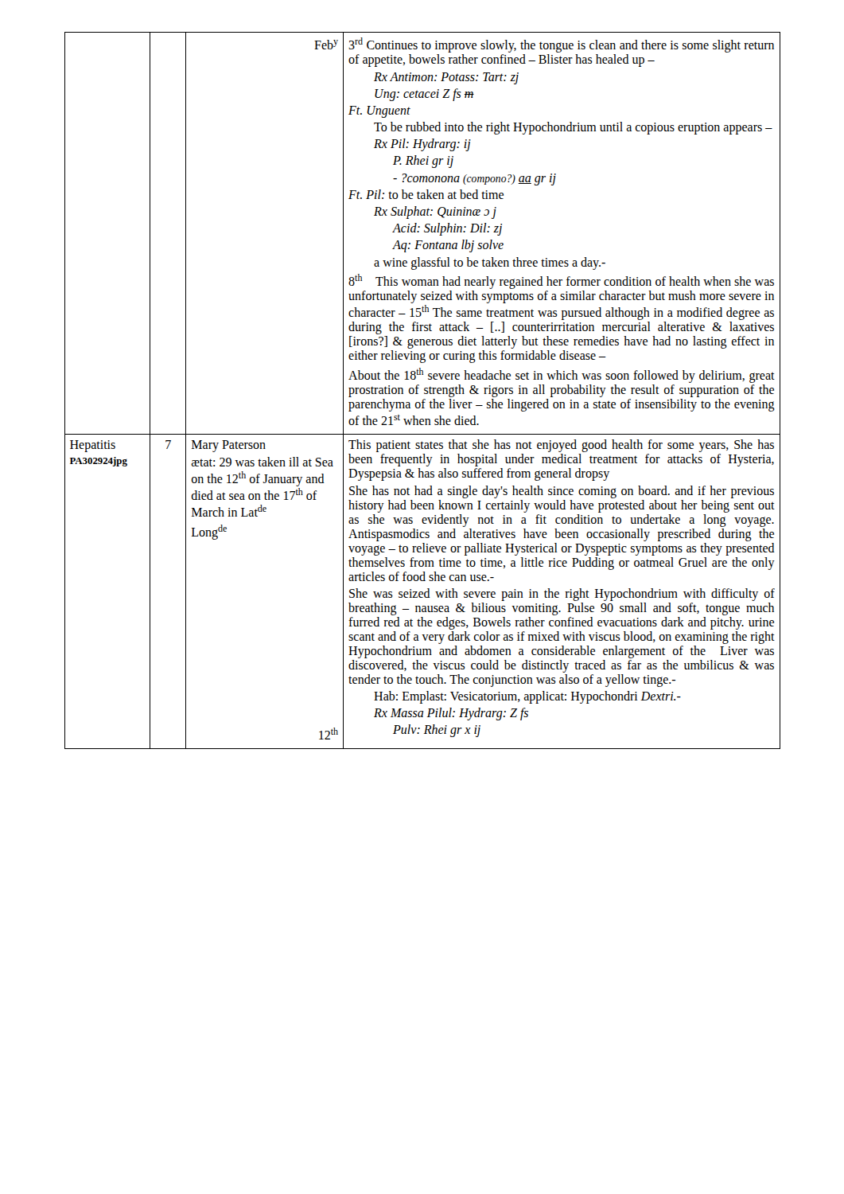| | | Feb y | 3 rd Continues to improve slowly, the tongue is clean and there is some slight return of appetite, bowels rather confined – Blister has healed up – Rx Antimon: Potass: Tart: zj Ung: cetacei Z fs m Ft. Unguent To be rubbed into the right Hypochondrium until a copious eruption appears – Rx Pil: Hydrarg: ij P. Rhei gr ij - ?comonona (compono?) aa gr ij Ft. Pil: to be taken at bed time Rx Sulphat: Quininæ ɔ j Acid: Sulphin: Dil: zj Aq: Fontana lbj solve a wine glassful to be taken three times a day.- 8 th This woman had nearly regained her former condition of health when she was unfortunately seized with symptoms of a similar character but mush more severe in character – 15 th The same treatment was pursued although in a modified degree as during the first attack – [..] counterirritation mercurial alterative & laxatives [irons?] & generous diet latterly but these remedies have had no lasting effect in either relieving or curing this formidable disease – About the 18 th severe headache set in which was soon followed by delirium, great prostration of strength & rigors in all probability the result of suppuration of the parenchyma of the liver – she lingered on in a state of insensibility to the evening of the 21 st when she died. |
| Hepatitis PA302924jpg | 7 | Mary Paterson ætat: 29 was taken ill at Sea on the 12 th of January and died at sea on the 17 th of March in Lat de Long de 12 th | This patient states that she has not enjoyed good health for some years, She has been frequently in hospital under medical treatment for attacks of Hysteria, Dyspepsia & has also suffered from general dropsy She has not had a single day's health since coming on board. and if her previous history had been known I certainly would have protested about her being sent out as she was evidently not in a fit condition to undertake a long voyage. Antispasmodics and alteratives have been occasionally prescribed during the voyage – to relieve or palliate Hysterical or Dyspeptic symptoms as they presented themselves from time to time, a little rice Pudding or oatmeal Gruel are the only articles of food she can use.- She was seized with severe pain in the right Hypochondrium with difficulty of breathing – nausea & bilious vomiting. Pulse 90 small and soft, tongue much furred red at the edges, Bowels rather confined evacuations dark and pitchy. urine scant and of a very dark color as if mixed with viscus blood, on examining the right Hypochondrium and abdomen a considerable enlargement of the Liver was discovered, the viscus could be distinctly traced as far as the umbilicus & was tender to the touch. The conjunction was also of a yellow tinge.- Hab: Emplast: Vesicatorium, applicat: Hypochondri Dextri.- Rx Massa Pilul: Hydrarg: Z fs Pulv: Rhei gr x ij |